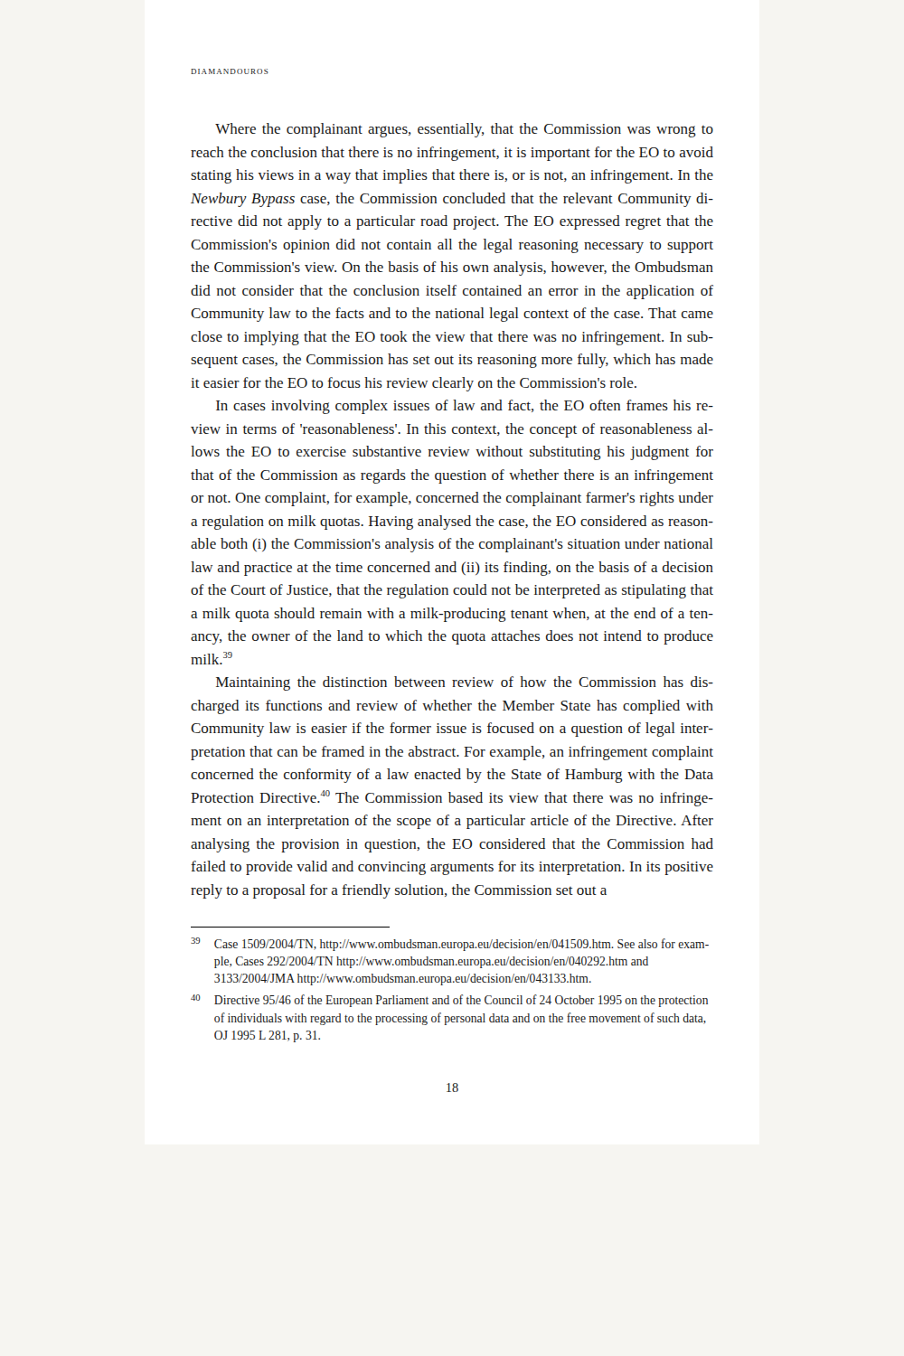Diamandouros
Where the complainant argues, essentially, that the Commission was wrong to reach the conclusion that there is no infringement, it is important for the EO to avoid stating his views in a way that implies that there is, or is not, an infringement. In the Newbury Bypass case, the Commission concluded that the relevant Community directive did not apply to a particular road project. The EO expressed regret that the Commission's opinion did not contain all the legal reasoning necessary to support the Commission's view. On the basis of his own analysis, however, the Ombudsman did not consider that the conclusion itself contained an error in the application of Community law to the facts and to the national legal context of the case. That came close to implying that the EO took the view that there was no infringement. In subsequent cases, the Commission has set out its reasoning more fully, which has made it easier for the EO to focus his review clearly on the Commission's role.
In cases involving complex issues of law and fact, the EO often frames his review in terms of 'reasonableness'. In this context, the concept of reasonableness allows the EO to exercise substantive review without substituting his judgment for that of the Commission as regards the question of whether there is an infringement or not. One complaint, for example, concerned the complainant farmer's rights under a regulation on milk quotas. Having analysed the case, the EO considered as reasonable both (i) the Commission's analysis of the complainant's situation under national law and practice at the time concerned and (ii) its finding, on the basis of a decision of the Court of Justice, that the regulation could not be interpreted as stipulating that a milk quota should remain with a milk-producing tenant when, at the end of a tenancy, the owner of the land to which the quota attaches does not intend to produce milk.39
Maintaining the distinction between review of how the Commission has discharged its functions and review of whether the Member State has complied with Community law is easier if the former issue is focused on a question of legal interpretation that can be framed in the abstract. For example, an infringement complaint concerned the conformity of a law enacted by the State of Hamburg with the Data Protection Directive.40 The Commission based its view that there was no infringement on an interpretation of the scope of a particular article of the Directive. After analysing the provision in question, the EO considered that the Commission had failed to provide valid and convincing arguments for its interpretation. In its positive reply to a proposal for a friendly solution, the Commission set out a
39 Case 1509/2004/TN, http://www.ombudsman.europa.eu/decision/en/041509.htm. See also for example, Cases 292/2004/TN http://www.ombudsman.europa.eu/decision/en/040292.htm and 3133/2004/JMA http://www.ombudsman.europa.eu/decision/en/043133.htm.
40 Directive 95/46 of the European Parliament and of the Council of 24 October 1995 on the protection of individuals with regard to the processing of personal data and on the free movement of such data, OJ 1995 L 281, p. 31.
18